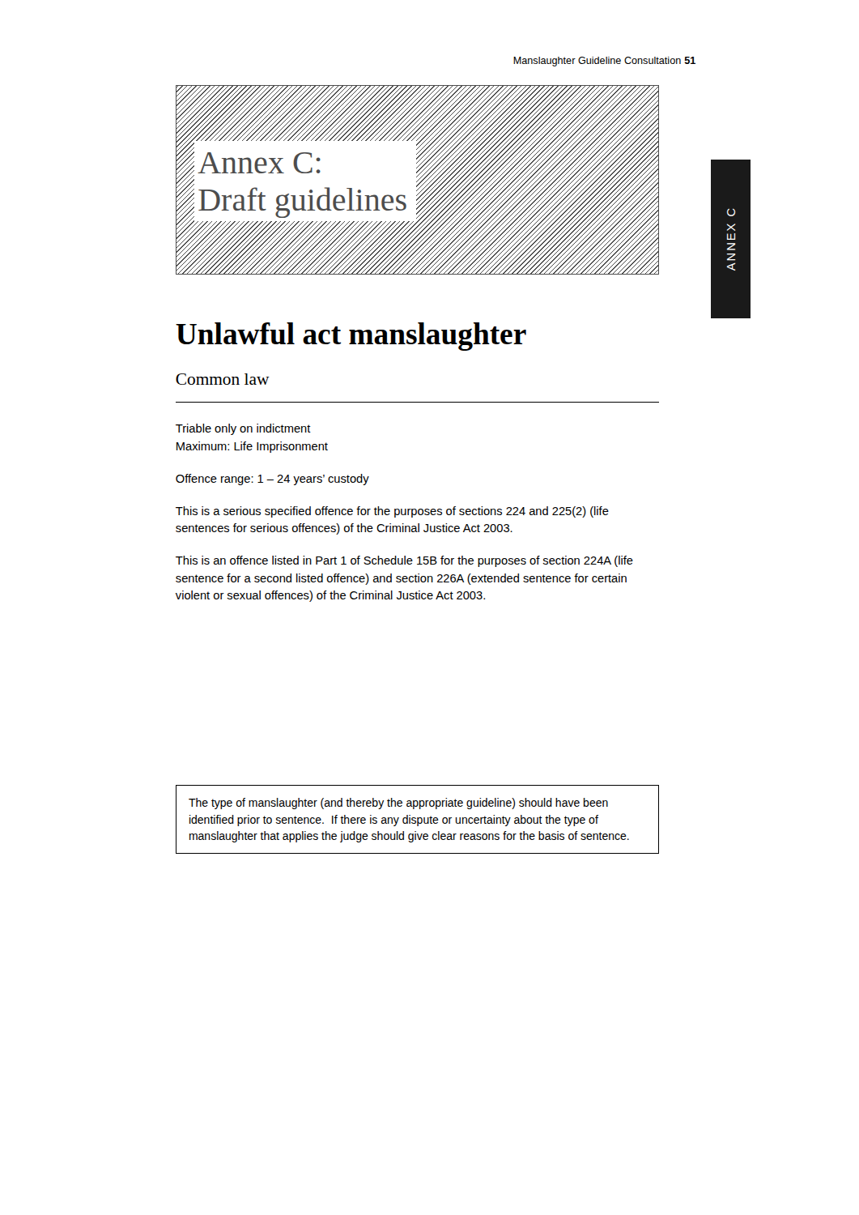Manslaughter Guideline Consultation 51
ANNEX C
Annex C: Draft guidelines
Unlawful act manslaughter
Common law
Triable only on indictment
Maximum: Life Imprisonment
Offence range: 1 – 24 years’ custody
This is a serious specified offence for the purposes of sections 224 and 225(2) (life sentences for serious offences) of the Criminal Justice Act 2003.
This is an offence listed in Part 1 of Schedule 15B for the purposes of section 224A (life sentence for a second listed offence) and section 226A (extended sentence for certain violent or sexual offences) of the Criminal Justice Act 2003.
The type of manslaughter (and thereby the appropriate guideline) should have been identified prior to sentence. If there is any dispute or uncertainty about the type of manslaughter that applies the judge should give clear reasons for the basis of sentence.